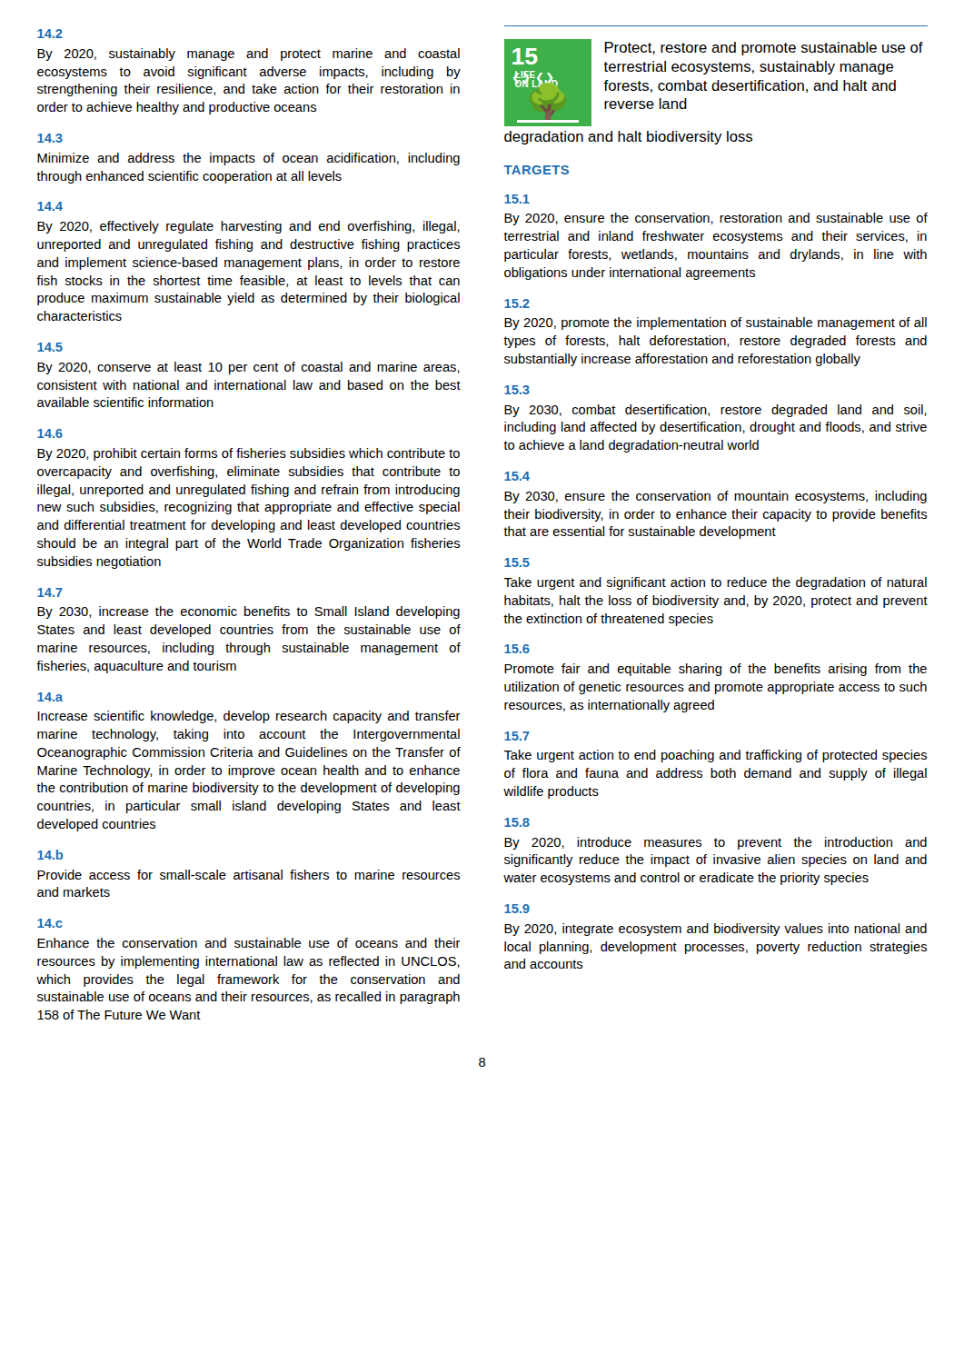14.2
By 2020, sustainably manage and protect marine and coastal ecosystems to avoid significant adverse impacts, including by strengthening their resilience, and take action for their restoration in order to achieve healthy and productive oceans
14.3
Minimize and address the impacts of ocean acidification, including through enhanced scientific cooperation at all levels
14.4
By 2020, effectively regulate harvesting and end overfishing, illegal, unreported and unregulated fishing and destructive fishing practices and implement science-based management plans, in order to restore fish stocks in the shortest time feasible, at least to levels that can produce maximum sustainable yield as determined by their biological characteristics
14.5
By 2020, conserve at least 10 per cent of coastal and marine areas, consistent with national and international law and based on the best available scientific information
14.6
By 2020, prohibit certain forms of fisheries subsidies which contribute to overcapacity and overfishing, eliminate subsidies that contribute to illegal, unreported and unregulated fishing and refrain from introducing new such subsidies, recognizing that appropriate and effective special and differential treatment for developing and least developed countries should be an integral part of the World Trade Organization fisheries subsidies negotiation
14.7
By 2030, increase the economic benefits to Small Island developing States and least developed countries from the sustainable use of marine resources, including through sustainable management of fisheries, aquaculture and tourism
14.a
Increase scientific knowledge, develop research capacity and transfer marine technology, taking into account the Intergovernmental Oceanographic Commission Criteria and Guidelines on the Transfer of Marine Technology, in order to improve ocean health and to enhance the contribution of marine biodiversity to the development of developing countries, in particular small island developing States and least developed countries
14.b
Provide access for small-scale artisanal fishers to marine resources and markets
14.c
Enhance the conservation and sustainable use of oceans and their resources by implementing international law as reflected in UNCLOS, which provides the legal framework for the conservation and sustainable use of oceans and their resources, as recalled in paragraph 158 of The Future We Want
15 LIFE
ON LAND ❮❯ ❮❯ 🌳
Protect, restore and promote sustainable use of terrestrial ecosystems, sustainably manage forests, combat desertification, and halt and reverse land
degradation and halt biodiversity loss
TARGETS
15.1
By 2020, ensure the conservation, restoration and sustainable use of terrestrial and inland freshwater ecosystems and their services, in particular forests, wetlands, mountains and drylands, in line with obligations under international agreements
15.2
By 2020, promote the implementation of sustainable management of all types of forests, halt deforestation, restore degraded forests and substantially increase afforestation and reforestation globally
15.3
By 2030, combat desertification, restore degraded land and soil, including land affected by desertification, drought and floods, and strive to achieve a land degradation-neutral world
15.4
By 2030, ensure the conservation of mountain ecosystems, including their biodiversity, in order to enhance their capacity to provide benefits that are essential for sustainable development
15.5
Take urgent and significant action to reduce the degradation of natural habitats, halt the loss of biodiversity and, by 2020, protect and prevent the extinction of threatened species
15.6
Promote fair and equitable sharing of the benefits arising from the utilization of genetic resources and promote appropriate access to such resources, as internationally agreed
15.7
Take urgent action to end poaching and trafficking of protected species of flora and fauna and address both demand and supply of illegal wildlife products
15.8
By 2020, introduce measures to prevent the introduction and significantly reduce the impact of invasive alien species on land and water ecosystems and control or eradicate the priority species
15.9
By 2020, integrate ecosystem and biodiversity values into national and local planning, development processes, poverty reduction strategies and accounts
8